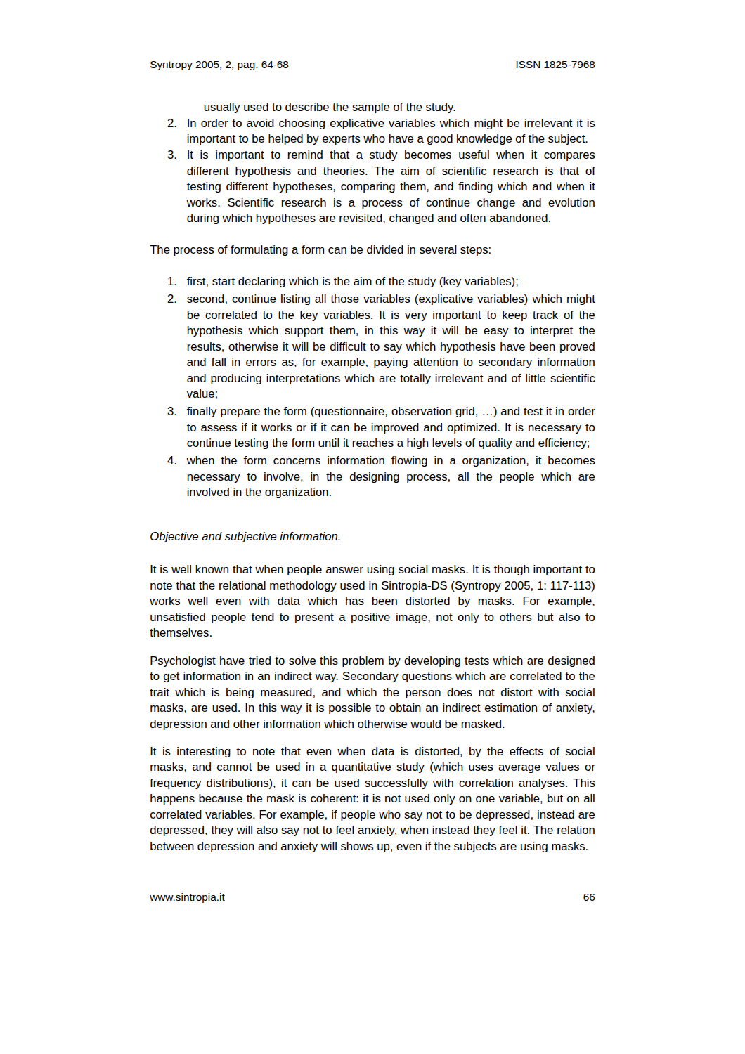Syntropy 2005, 2, pag. 64-68
ISSN 1825-7968
usually used to describe the sample of the study.
In order to avoid choosing explicative variables which might be irrelevant it is important to be helped by experts who have a good knowledge of the subject.
It is important to remind that a study becomes useful when it compares different hypothesis and theories. The aim of scientific research is that of testing different hypotheses, comparing them, and finding which and when it works. Scientific research is a process of continue change and evolution during which hypotheses are revisited, changed and often abandoned.
The process of formulating a form can be divided in several steps:
first, start declaring which is the aim of the study (key variables);
second, continue listing all those variables (explicative variables) which might be correlated to the key variables. It is very important to keep track of the hypothesis which support them, in this way it will be easy to interpret the results, otherwise it will be difficult to say which hypothesis have been proved and fall in errors as, for example, paying attention to secondary information and producing interpretations which are totally irrelevant and of little scientific value;
finally prepare the form (questionnaire, observation grid, …) and test it in order to assess if it works or if it can be improved and optimized. It is necessary to continue testing the form until it reaches a high levels of quality and efficiency;
when the form concerns information flowing in a organization, it becomes necessary to involve, in the designing process, all the people which are involved in the organization.
Objective and subjective information.
It is well known that when people answer using social masks. It is though important to note that the relational methodology used in Sintropia-DS (Syntropy 2005, 1: 117-113) works well even with data which has been distorted by masks. For example, unsatisfied people tend to present a positive image, not only to others but also to themselves.
Psychologist have tried to solve this problem by developing tests which are designed to get information in an indirect way. Secondary questions which are correlated to the trait which is being measured, and which the person does not distort with social masks, are used. In this way it is possible to obtain an indirect estimation of anxiety, depression and other information which otherwise would be masked.
It is interesting to note that even when data is distorted, by the effects of social masks, and cannot be used in a quantitative study (which uses average values or frequency distributions), it can be used successfully with correlation analyses. This happens because the mask is coherent: it is not used only on one variable, but on all correlated variables. For example, if people who say not to be depressed, instead are depressed, they will also say not to feel anxiety, when instead they feel it. The relation between depression and anxiety will shows up, even if the subjects are using masks.
www.sintropia.it
66